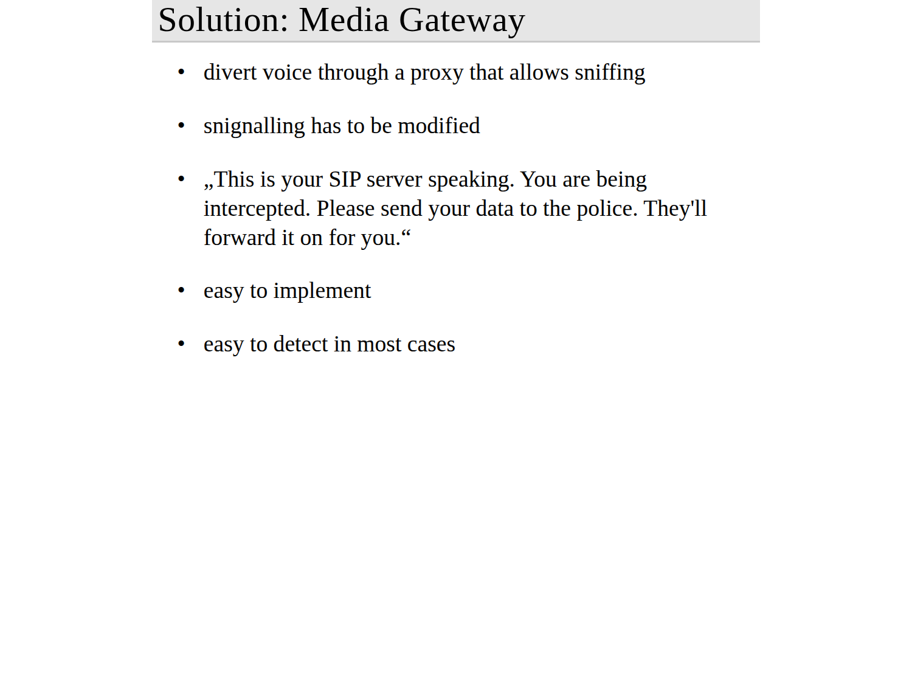Solution: Media Gateway
divert voice through a proxy that allows sniffing
snignalling has to be modified
„This is your SIP server speaking. You are being intercepted. Please send your data to the police. They'll forward it on for you.“
easy to implement
easy to detect in most cases